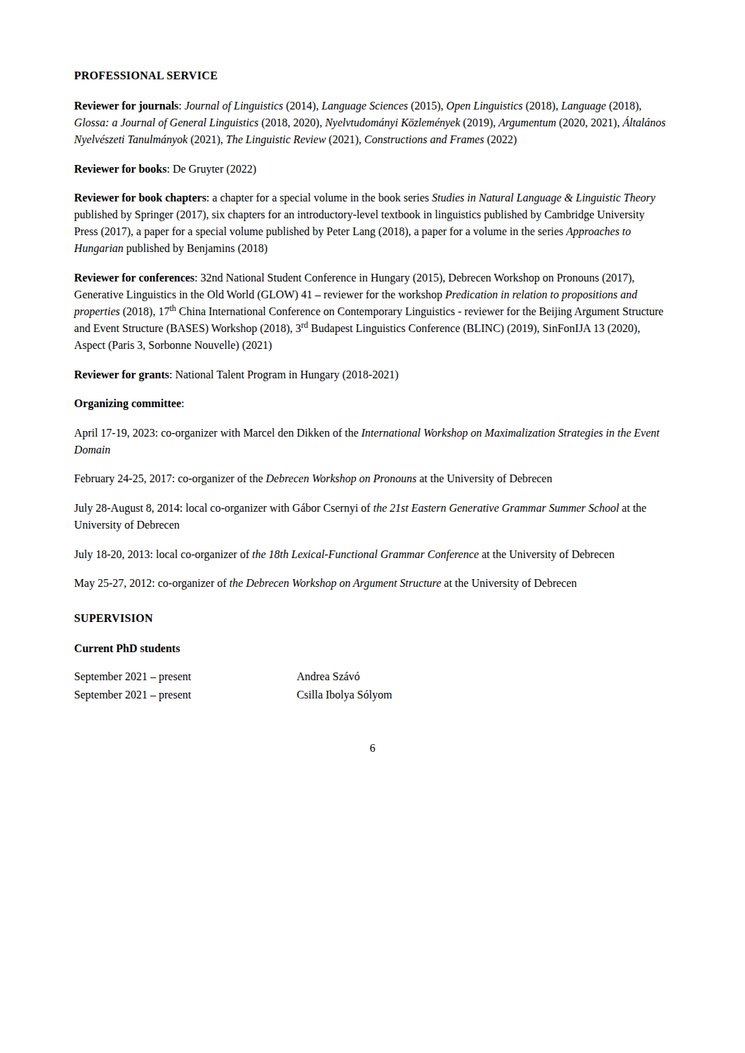PROFESSIONAL SERVICE
Reviewer for journals: Journal of Linguistics (2014), Language Sciences (2015), Open Linguistics (2018), Language (2018), Glossa: a Journal of General Linguistics (2018, 2020), Nyelvtudományi Közlemények (2019), Argumentum (2020, 2021), Általános Nyelvészeti Tanulmányok (2021), The Linguistic Review (2021), Constructions and Frames (2022)
Reviewer for books: De Gruyter (2022)
Reviewer for book chapters: a chapter for a special volume in the book series Studies in Natural Language & Linguistic Theory published by Springer (2017), six chapters for an introductory-level textbook in linguistics published by Cambridge University Press (2017), a paper for a special volume published by Peter Lang (2018), a paper for a volume in the series Approaches to Hungarian published by Benjamins (2018)
Reviewer for conferences: 32nd National Student Conference in Hungary (2015), Debrecen Workshop on Pronouns (2017), Generative Linguistics in the Old World (GLOW) 41 – reviewer for the workshop Predication in relation to propositions and properties (2018), 17th China International Conference on Contemporary Linguistics - reviewer for the Beijing Argument Structure and Event Structure (BASES) Workshop (2018), 3rd Budapest Linguistics Conference (BLINC) (2019), SinFonIJA 13 (2020), Aspect (Paris 3, Sorbonne Nouvelle) (2021)
Reviewer for grants: National Talent Program in Hungary (2018-2021)
Organizing committee:
April 17-19, 2023: co-organizer with Marcel den Dikken of the International Workshop on Maximalization Strategies in the Event Domain
February 24-25, 2017: co-organizer of the Debrecen Workshop on Pronouns at the University of Debrecen
July 28-August 8, 2014: local co-organizer with Gábor Csernyi of the 21st Eastern Generative Grammar Summer School at the University of Debrecen
July 18-20, 2013: local co-organizer of the 18th Lexical-Functional Grammar Conference at the University of Debrecen
May 25-27, 2012: co-organizer of the Debrecen Workshop on Argument Structure at the University of Debrecen
SUPERVISION
Current PhD students
| September 2021 – present | Andrea Szávó |
| September 2021 – present | Csilla Ibolya Sólyom |
6